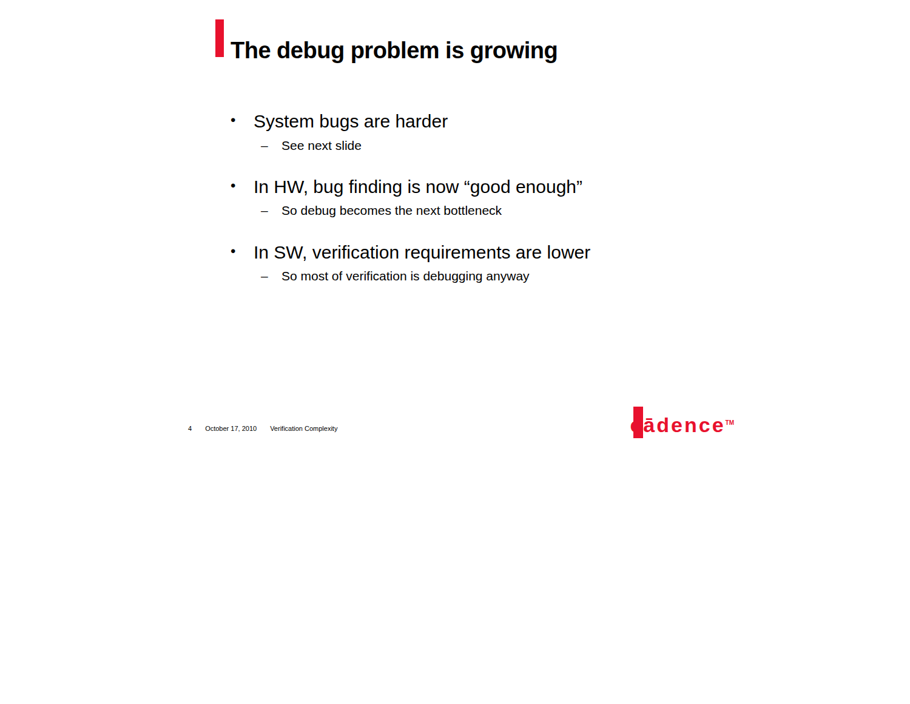The debug problem is growing
System bugs are harder
See next slide
In HW, bug finding is now “good enough”
So debug becomes the next bottleneck
In SW, verification requirements are lower
So most of verification is debugging anyway
4 October 17, 2010 Verification Complexity
cādenceTM